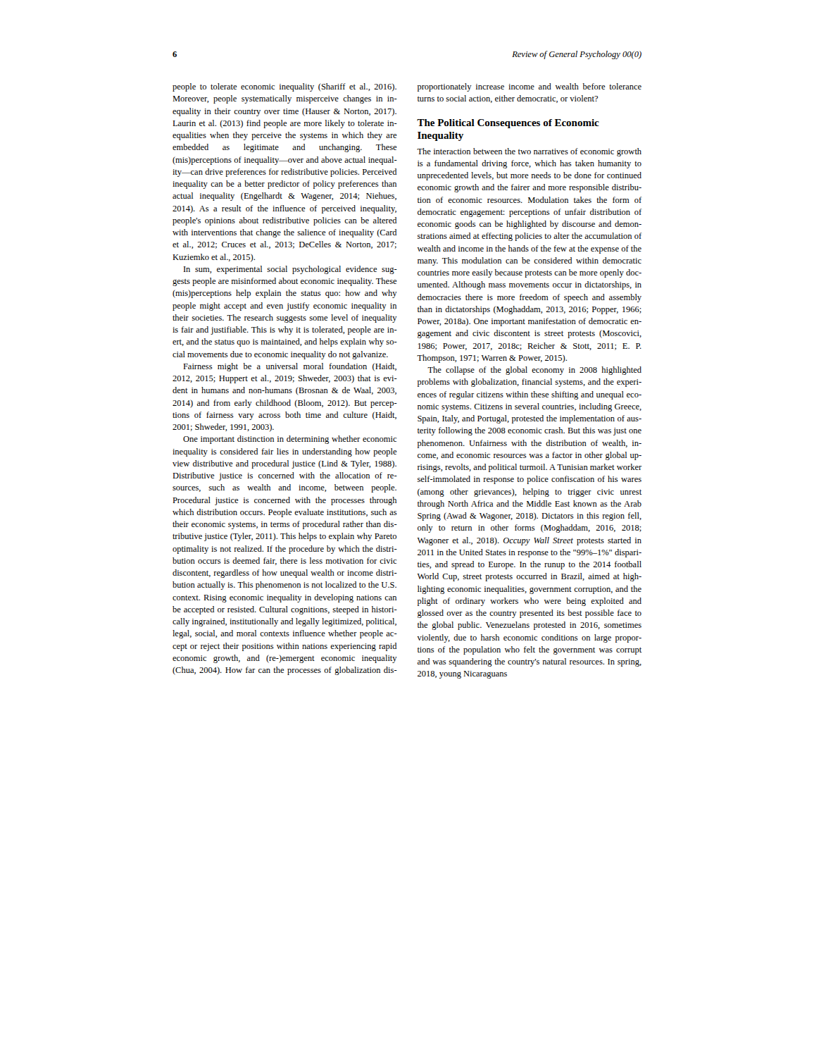6 Review of General Psychology 00(0)
people to tolerate economic inequality (Shariff et al., 2016). Moreover, people systematically misperceive changes in inequality in their country over time (Hauser & Norton, 2017). Laurin et al. (2013) find people are more likely to tolerate inequalities when they perceive the systems in which they are embedded as legitimate and unchanging. These (mis)perceptions of inequality—over and above actual inequality—can drive preferences for redistributive policies. Perceived inequality can be a better predictor of policy preferences than actual inequality (Engelhardt & Wagener, 2014; Niehues, 2014). As a result of the influence of perceived inequality, people's opinions about redistributive policies can be altered with interventions that change the salience of inequality (Card et al., 2012; Cruces et al., 2013; DeCelles & Norton, 2017; Kuziemko et al., 2015).
In sum, experimental social psychological evidence suggests people are misinformed about economic inequality. These (mis)perceptions help explain the status quo: how and why people might accept and even justify economic inequality in their societies. The research suggests some level of inequality is fair and justifiable. This is why it is tolerated, people are inert, and the status quo is maintained, and helps explain why social movements due to economic inequality do not galvanize.
Fairness might be a universal moral foundation (Haidt, 2012, 2015; Huppert et al., 2019; Shweder, 2003) that is evident in humans and non-humans (Brosnan & de Waal, 2003, 2014) and from early childhood (Bloom, 2012). But perceptions of fairness vary across both time and culture (Haidt, 2001; Shweder, 1991, 2003).
One important distinction in determining whether economic inequality is considered fair lies in understanding how people view distributive and procedural justice (Lind & Tyler, 1988). Distributive justice is concerned with the allocation of resources, such as wealth and income, between people. Procedural justice is concerned with the processes through which distribution occurs. People evaluate institutions, such as their economic systems, in terms of procedural rather than distributive justice (Tyler, 2011). This helps to explain why Pareto optimality is not realized. If the procedure by which the distribution occurs is deemed fair, there is less motivation for civic discontent, regardless of how unequal wealth or income distribution actually is. This phenomenon is not localized to the U.S. context. Rising economic inequality in developing nations can be accepted or resisted. Cultural cognitions, steeped in historically ingrained, institutionally and legally legitimized, political, legal, social, and moral contexts influence whether people accept or reject their positions within nations experiencing rapid economic growth, and (re-)emergent economic inequality (Chua, 2004). How far can the processes of globalization disproportionately increase income and wealth before tolerance turns to social action, either democratic, or violent?
The Political Consequences of Economic Inequality
The interaction between the two narratives of economic growth is a fundamental driving force, which has taken humanity to unprecedented levels, but more needs to be done for continued economic growth and the fairer and more responsible distribution of economic resources. Modulation takes the form of democratic engagement: perceptions of unfair distribution of economic goods can be highlighted by discourse and demonstrations aimed at effecting policies to alter the accumulation of wealth and income in the hands of the few at the expense of the many. This modulation can be considered within democratic countries more easily because protests can be more openly documented. Although mass movements occur in dictatorships, in democracies there is more freedom of speech and assembly than in dictatorships (Moghaddam, 2013, 2016; Popper, 1966; Power, 2018a). One important manifestation of democratic engagement and civic discontent is street protests (Moscovici, 1986; Power, 2017, 2018c; Reicher & Stott, 2011; E. P. Thompson, 1971; Warren & Power, 2015).
The collapse of the global economy in 2008 highlighted problems with globalization, financial systems, and the experiences of regular citizens within these shifting and unequal economic systems. Citizens in several countries, including Greece, Spain, Italy, and Portugal, protested the implementation of austerity following the 2008 economic crash. But this was just one phenomenon. Unfairness with the distribution of wealth, income, and economic resources was a factor in other global uprisings, revolts, and political turmoil. A Tunisian market worker self-immolated in response to police confiscation of his wares (among other grievances), helping to trigger civic unrest through North Africa and the Middle East known as the Arab Spring (Awad & Wagoner, 2018). Dictators in this region fell, only to return in other forms (Moghaddam, 2016, 2018; Wagoner et al., 2018). Occupy Wall Street protests started in 2011 in the United States in response to the "99%–1%" disparities, and spread to Europe. In the runup to the 2014 football World Cup, street protests occurred in Brazil, aimed at highlighting economic inequalities, government corruption, and the plight of ordinary workers who were being exploited and glossed over as the country presented its best possible face to the global public. Venezuelans protested in 2016, sometimes violently, due to harsh economic conditions on large proportions of the population who felt the government was corrupt and was squandering the country's natural resources. In spring, 2018, young Nicaraguans